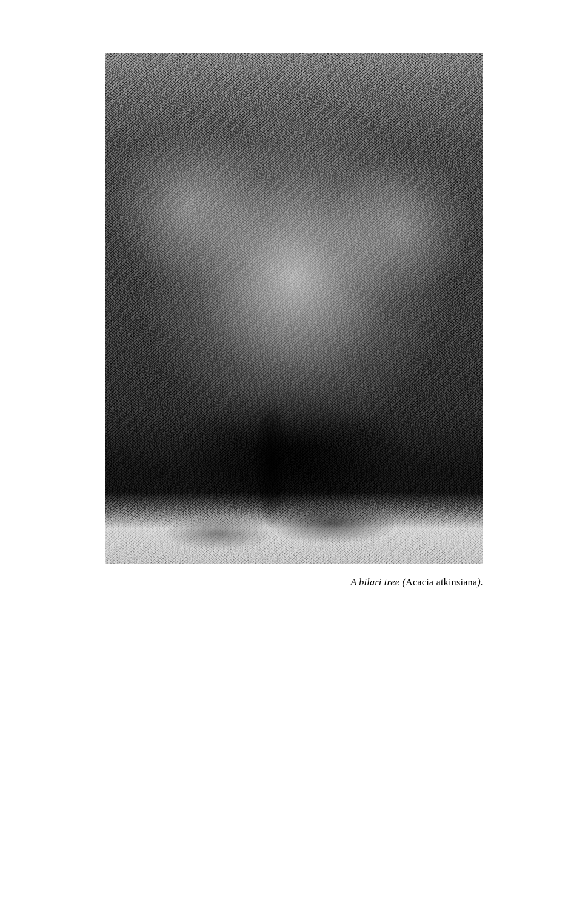A bilari tree (Acacia atkinsiana).